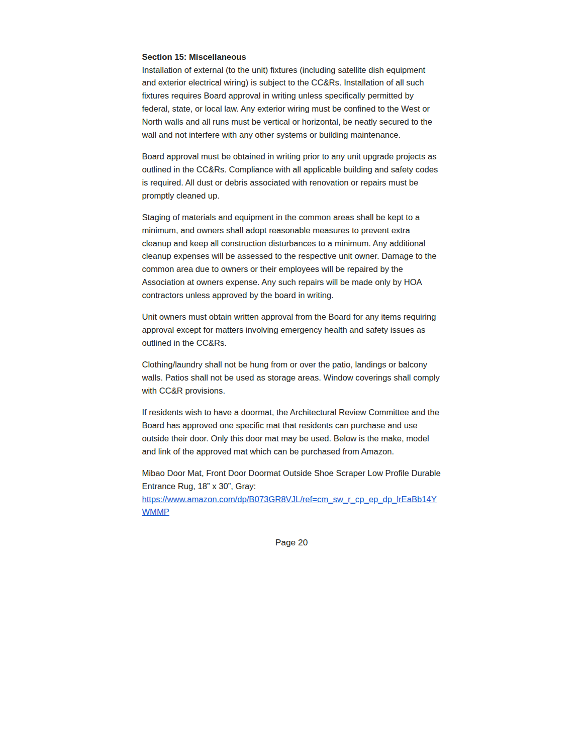Section 15: Miscellaneous
Installation of external (to the unit) fixtures (including satellite dish equipment and exterior electrical wiring) is subject to the CC&Rs. Installation of all such fixtures requires Board approval in writing unless specifically permitted by federal, state, or local law. Any exterior wiring must be confined to the West or North walls and all runs must be vertical or horizontal, be neatly secured to the wall and not interfere with any other systems or building maintenance.
Board approval must be obtained in writing prior to any unit upgrade projects as outlined in the CC&Rs. Compliance with all applicable building and safety codes is required. All dust or debris associated with renovation or repairs must be promptly cleaned up.
Staging of materials and equipment in the common areas shall be kept to a minimum, and owners shall adopt reasonable measures to prevent extra cleanup and keep all construction disturbances to a minimum. Any additional cleanup expenses will be assessed to the respective unit owner. Damage to the common area due to owners or their employees will be repaired by the Association at owners expense. Any such repairs will be made only by HOA contractors unless approved by the board in writing.
Unit owners must obtain written approval from the Board for any items requiring approval except for matters involving emergency health and safety issues as outlined in the CC&Rs.
Clothing/laundry shall not be hung from or over the patio, landings or balcony walls. Patios shall not be used as storage areas. Window coverings shall comply with CC&R provisions.
If residents wish to have a doormat, the Architectural Review Committee and the Board has approved one specific mat that residents can purchase and use outside their door. Only this door mat may be used. Below is the make, model and link of the approved mat which can be purchased from Amazon.
Mibao Door Mat, Front Door Doormat Outside Shoe Scraper Low Profile Durable Entrance Rug, 18” x 30”, Gray:
https://www.amazon.com/dp/B073GR8VJL/ref=cm_sw_r_cp_ep_dp_lrEaBb14YWMMP
Page 20